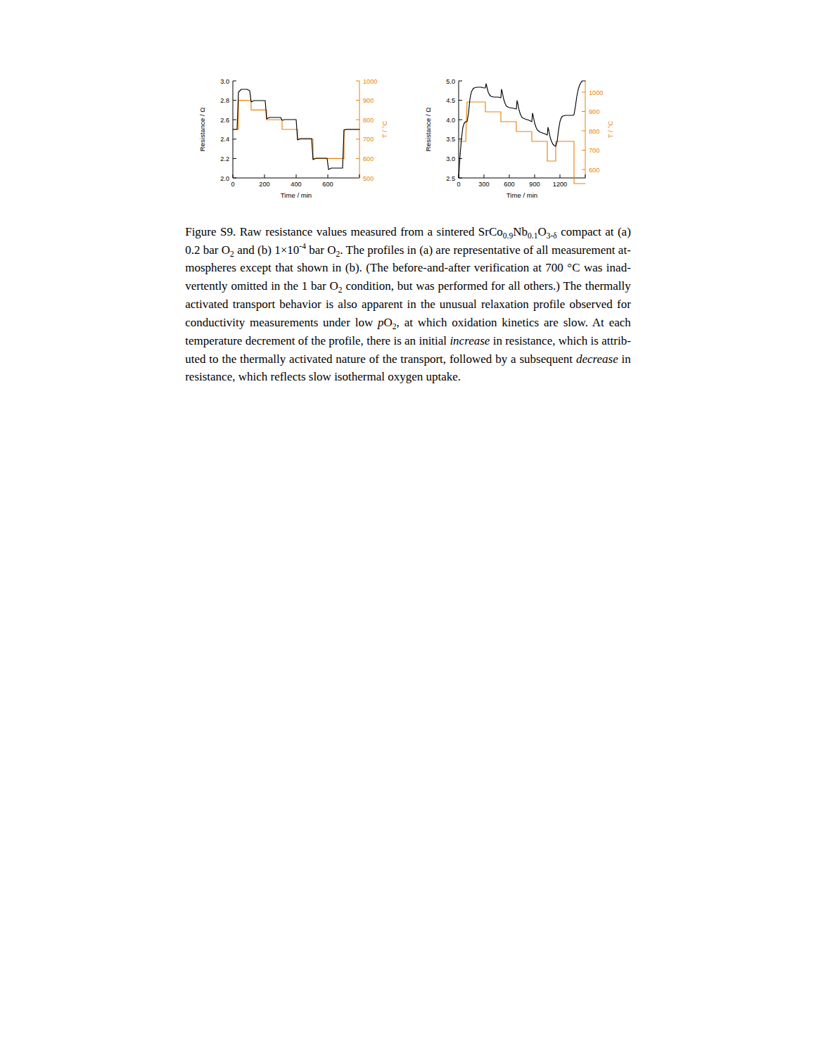3.0 2.8 2.6 2.4 2.2 2.0 Resistance / Ω 0 200 400 600 Time / min 1000 900 800 700 600 500 T / °C
5.0 4.5 4.0 3.5 3.0 2.5 Resistance / Ω 0 300 600 900 1200 Time / min 1000 900 800 700 600 T / °C
Figure S9. Raw resistance values measured from a sintered SrCo0.9Nb0.1O3-δ compact at (a) 0.2 bar O2 and (b) 1×10-4 bar O2. The profiles in (a) are representative of all measurement atmospheres except that shown in (b). (The before-and-after verification at 700 °C was inadvertently omitted in the 1 bar O2 condition, but was performed for all others.) The thermally activated transport behavior is also apparent in the unusual relaxation profile observed for conductivity measurements under low p O2, at which oxidation kinetics are slow. At each temperature decrement of the profile, there is an initial increase in resistance, which is attributed to the thermally activated nature of the transport, followed by a subsequent decrease in resistance, which reflects slow isothermal oxygen uptake.